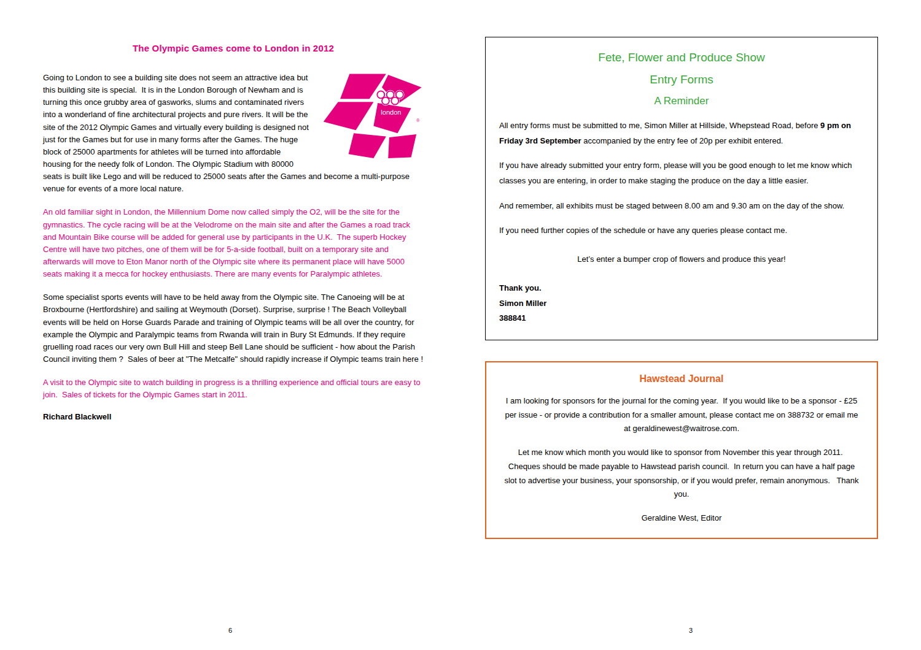The Olympic Games come to London in 2012
london ®
Going to London to see a building site does not seem an attractive idea but this building site is special. It is in the London Borough of Newham and is turning this once grubby area of gasworks, slums and contaminated rivers into a wonderland of fine architectural projects and pure rivers. It will be the site of the 2012 Olympic Games and virtually every building is designed not just for the Games but for use in many forms after the Games. The huge block of 25000 apartments for athletes will be turned into affordable housing for the needy folk of London. The Olympic Stadium with 80000 seats is built like Lego and will be reduced to 25000 seats after the Games and become a multi-purpose venue for events of a more local nature.
An old familiar sight in London, the Millennium Dome now called simply the O2, will be the site for the gymnastics. The cycle racing will be at the Velodrome on the main site and after the Games a road track and Mountain Bike course will be added for general use by participants in the U.K. The superb Hockey Centre will have two pitches, one of them will be for 5-a-side football, built on a temporary site and afterwards will move to Eton Manor north of the Olympic site where its permanent place will have 5000 seats making it a mecca for hockey enthusiasts. There are many events for Paralympic athletes.
Some specialist sports events will have to be held away from the Olympic site. The Canoeing will be at Broxbourne (Hertfordshire) and sailing at Weymouth (Dorset). Surprise, surprise ! The Beach Volleyball events will be held on Horse Guards Parade and training of Olympic teams will be all over the country, for example the Olympic and Paralympic teams from Rwanda will train in Bury St Edmunds. If they require gruelling road races our very own Bull Hill and steep Bell Lane should be sufficient - how about the Parish Council inviting them ? Sales of beer at "The Metcalfe" should rapidly increase if Olympic teams train here !
A visit to the Olympic site to watch building in progress is a thrilling experience and official tours are easy to join. Sales of tickets for the Olympic Games start in 2011.
Richard Blackwell
6
Fete, Flower and Produce Show
Entry Forms
A Reminder
All entry forms must be submitted to me, Simon Miller at Hillside, Whepstead Road, before 9 pm on Friday 3rd September accompanied by the entry fee of 20p per exhibit entered.
If you have already submitted your entry form, please will you be good enough to let me know which classes you are entering, in order to make staging the produce on the day a little easier.
And remember, all exhibits must be staged between 8.00 am and 9.30 am on the day of the show.
If you need further copies of the schedule or have any queries please contact me.
Let’s enter a bumper crop of flowers and produce this year!
Thank you.
Simon Miller
388841
Hawstead Journal
I am looking for sponsors for the journal for the coming year. If you would like to be a sponsor - £25 per issue - or provide a contribution for a smaller amount, please contact me on 388732 or email me at geraldinewest@waitrose.com.
Let me know which month you would like to sponsor from November this year through 2011. Cheques should be made payable to Hawstead parish council. In return you can have a half page slot to advertise your business, your sponsorship, or if you would prefer, remain anonymous. Thank you.
Geraldine West, Editor
3